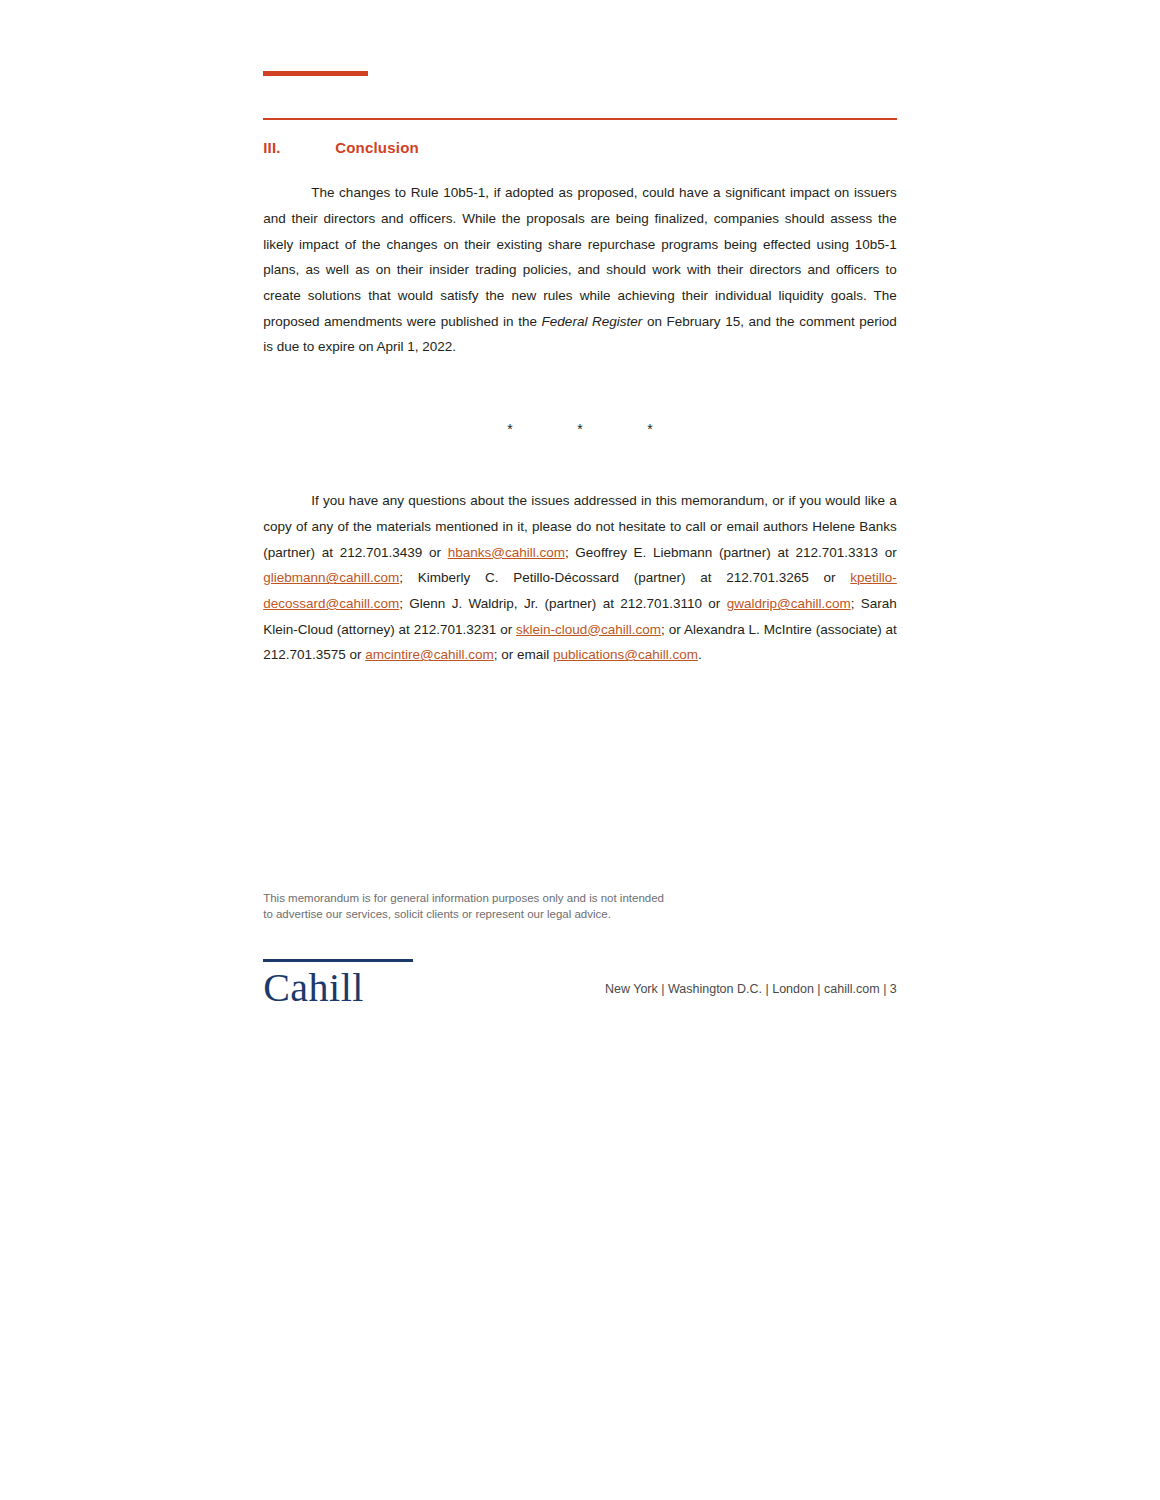III. Conclusion
The changes to Rule 10b5-1, if adopted as proposed, could have a significant impact on issuers and their directors and officers. While the proposals are being finalized, companies should assess the likely impact of the changes on their existing share repurchase programs being effected using 10b5-1 plans, as well as on their insider trading policies, and should work with their directors and officers to create solutions that would satisfy the new rules while achieving their individual liquidity goals. The proposed amendments were published in the Federal Register on February 15, and the comment period is due to expire on April 1, 2022.
***
If you have any questions about the issues addressed in this memorandum, or if you would like a copy of any of the materials mentioned in it, please do not hesitate to call or email authors Helene Banks (partner) at 212.701.3439 or hbanks@cahill.com; Geoffrey E. Liebmann (partner) at 212.701.3313 or gliebmann@cahill.com; Kimberly C. Petillo-Décossard (partner) at 212.701.3265 or kpetillo-decossard@cahill.com; Glenn J. Waldrip, Jr. (partner) at 212.701.3110 or gwaldrip@cahill.com; Sarah Klein-Cloud (attorney) at 212.701.3231 or sklein-cloud@cahill.com; or Alexandra L. McIntire (associate) at 212.701.3575 or amcintire@cahill.com; or email publications@cahill.com.
This memorandum is for general information purposes only and is not intended
to advertise our services, solicit clients or represent our legal advice.
Cahill
New York | Washington D.C. | London | cahill.com | 3